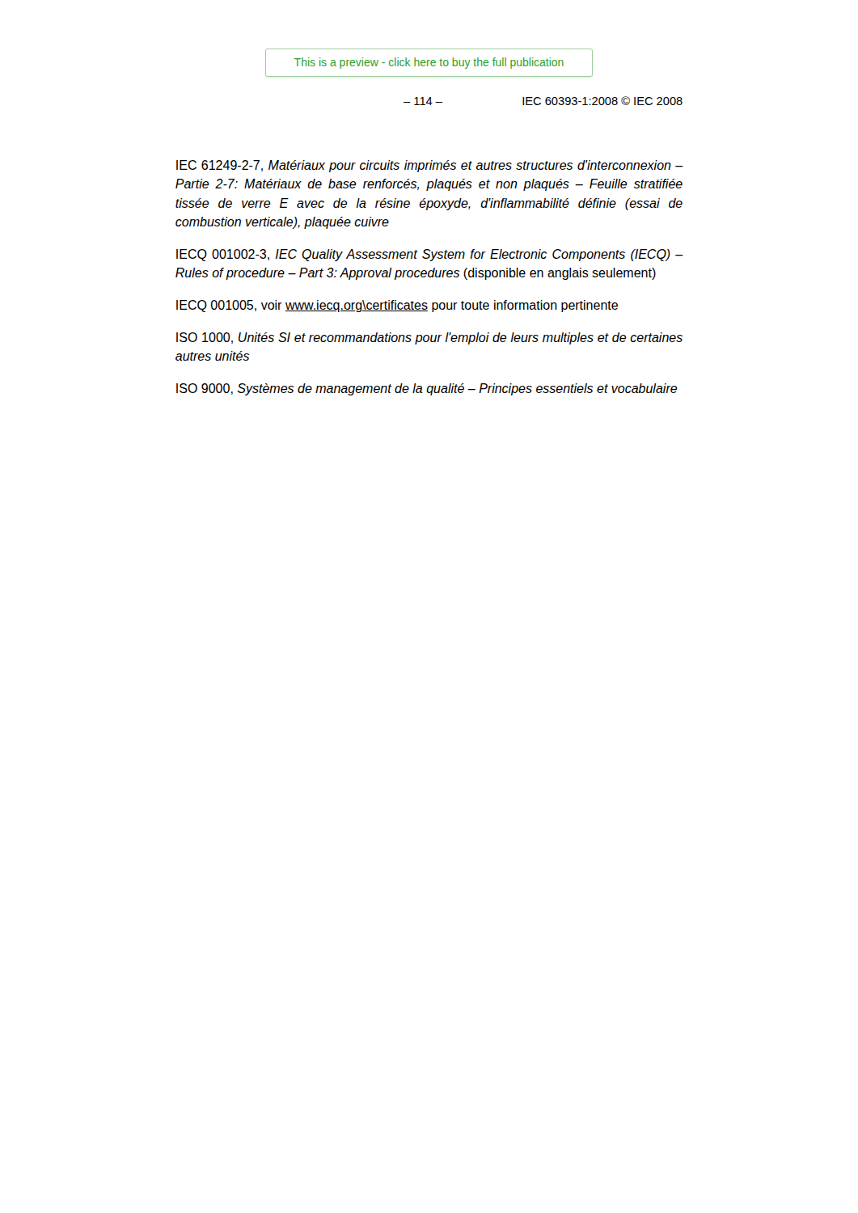This is a preview - click here to buy the full publication
– 114 –IEC 60393-1:2008 © IEC 2008
IEC 61249-2-7, Matériaux pour circuits imprimés et autres structures d'interconnexion – Partie 2-7: Matériaux de base renforcés, plaqués et non plaqués – Feuille stratifiée tissée de verre E avec de la résine époxyde, d'inflammabilité définie (essai de combustion verticale), plaquée cuivre
IECQ 001002-3, IEC Quality Assessment System for Electronic Components (IECQ) – Rules of procedure – Part 3: Approval procedures (disponible en anglais seulement)
IECQ 001005, voir www.iecq.org\certificates pour toute information pertinente
ISO 1000, Unités SI et recommandations pour l'emploi de leurs multiples et de certaines autres unités
ISO 9000, Systèmes de management de la qualité – Principes essentiels et vocabulaire